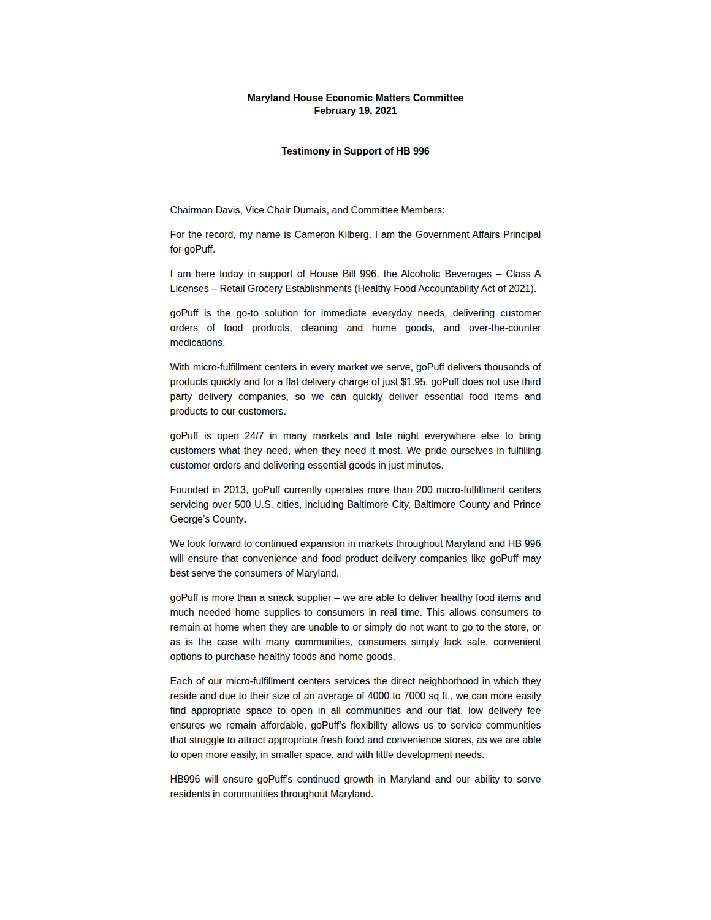Maryland House Economic Matters Committee February 19, 2021
Testimony in Support of HB 996
Chairman Davis, Vice Chair Dumais, and Committee Members:
For the record, my name is Cameron Kilberg. I am the Government Affairs Principal for goPuff.
I am here today in support of House Bill 996, the Alcoholic Beverages – Class A Licenses – Retail Grocery Establishments (Healthy Food Accountability Act of 2021).
goPuff is the go-to solution for immediate everyday needs, delivering customer orders of food products, cleaning and home goods, and over-the-counter medications.
With micro-fulfillment centers in every market we serve, goPuff delivers thousands of products quickly and for a flat delivery charge of just $1.95. goPuff does not use third party delivery companies, so we can quickly deliver essential food items and products to our customers.
goPuff is open 24/7 in many markets and late night everywhere else to bring customers what they need, when they need it most. We pride ourselves in fulfilling customer orders and delivering essential goods in just minutes.
Founded in 2013, goPuff currently operates more than 200 micro-fulfillment centers servicing over 500 U.S. cities, including Baltimore City, Baltimore County and Prince George’s County.
We look forward to continued expansion in markets throughout Maryland and HB 996 will ensure that convenience and food product delivery companies like goPuff may best serve the consumers of Maryland.
goPuff is more than a snack supplier – we are able to deliver healthy food items and much needed home supplies to consumers in real time. This allows consumers to remain at home when they are unable to or simply do not want to go to the store, or as is the case with many communities, consumers simply lack safe, convenient options to purchase healthy foods and home goods.
Each of our micro-fulfillment centers services the direct neighborhood in which they reside and due to their size of an average of 4000 to 7000 sq ft., we can more easily find appropriate space to open in all communities and our flat, low delivery fee ensures we remain affordable. goPuff’s flexibility allows us to service communities that struggle to attract appropriate fresh food and convenience stores, as we are able to open more easily, in smaller space, and with little development needs.
HB996 will ensure goPuff’s continued growth in Maryland and our ability to serve residents in communities throughout Maryland.